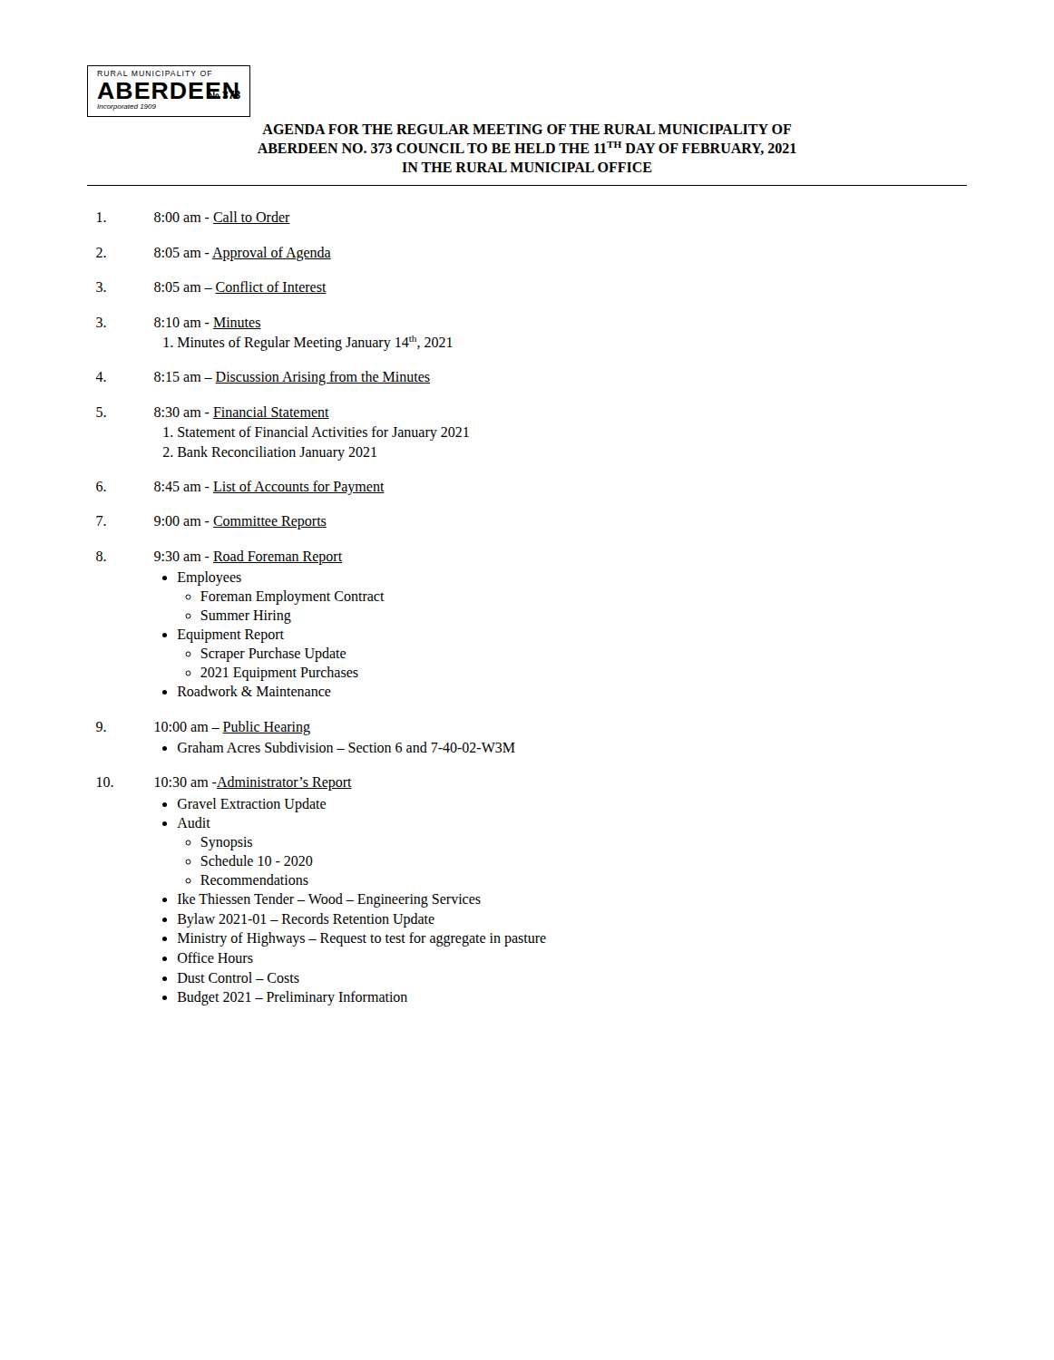Rural Municipality of ABERDEEN № 373 Incorporated 1909
Agenda for the Regular Meeting of the Rural Municipality of
Aberdeen No. 373 Council to be held the 11th day of February, 2021
in the Rural Municipal Office
1. 8:00 am - Call to Order
2. 8:05 am - Approval of Agenda
3. 8:05 am – Conflict of Interest
3. 8:10 am - Minutes
Minutes of Regular Meeting January 14th, 2021
4. 8:15 am – Discussion Arising from the Minutes
5. 8:30 am - Financial Statement
Statement of Financial Activities for January 2021
Bank Reconciliation January 2021
6. 8:45 am - List of Accounts for Payment
7. 9:00 am - Committee Reports
8. 9:30 am - Road Foreman Report
Employees
Foreman Employment Contract
Summer Hiring
Equipment Report
Scraper Purchase Update
2021 Equipment Purchases
Roadwork & Maintenance
9. 10:00 am – Public Hearing
Graham Acres Subdivision – Section 6 and 7-40-02-W3M
10. 10:30 am -Administrator’s Report
Gravel Extraction Update
Audit
Synopsis
Schedule 10 - 2020
Recommendations
Ike Thiessen Tender – Wood – Engineering Services
Bylaw 2021-01 – Records Retention Update
Ministry of Highways – Request to test for aggregate in pasture
Office Hours
Dust Control – Costs
Budget 2021 – Preliminary Information